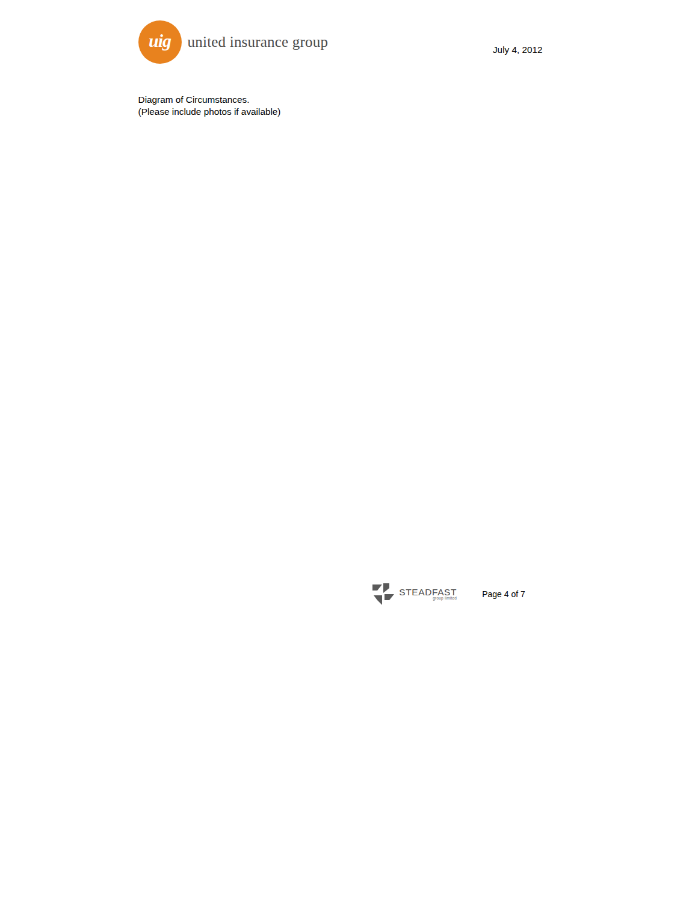uig
united insurance group
July 4, 2012
Diagram of Circumstances.
(Please include photos if available)
STEADFAST
group limited
Page 4 of 7